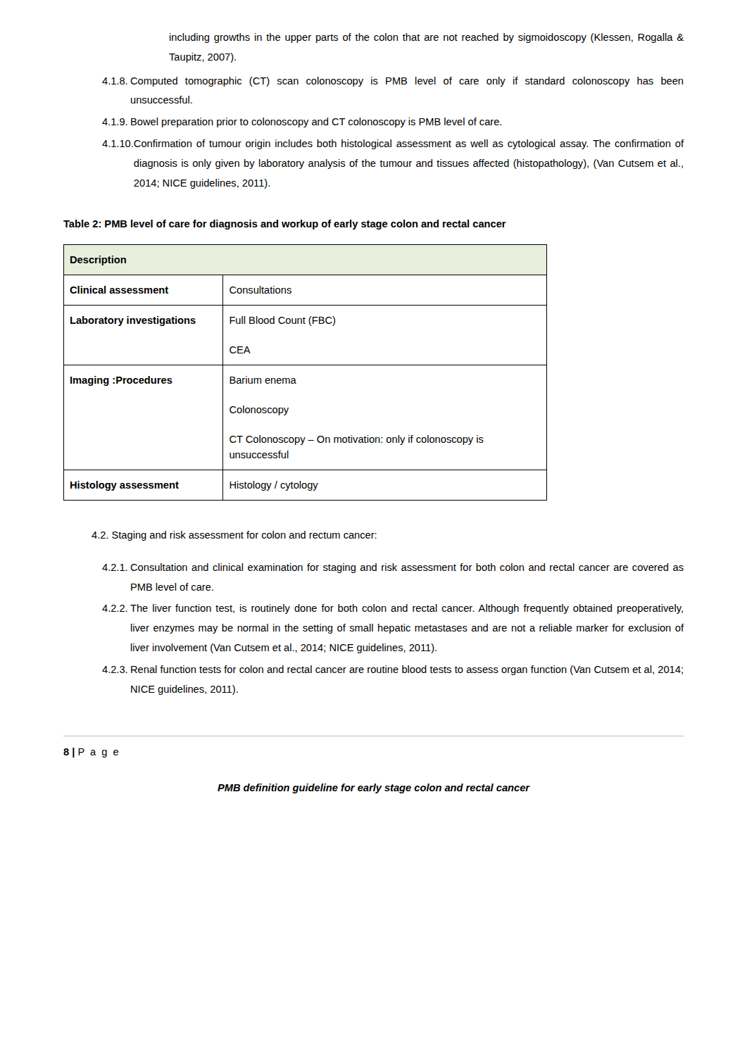including growths in the upper parts of the colon that are not reached by sigmoidoscopy (Klessen, Rogalla & Taupitz, 2007).
4.1.8. Computed tomographic (CT) scan colonoscopy is PMB level of care only if standard colonoscopy has been unsuccessful.
4.1.9. Bowel preparation prior to colonoscopy and CT colonoscopy is PMB level of care.
4.1.10. Confirmation of tumour origin includes both histological assessment as well as cytological assay. The confirmation of diagnosis is only given by laboratory analysis of the tumour and tissues affected (histopathology), (Van Cutsem et al., 2014; NICE guidelines, 2011).
Table 2: PMB level of care for diagnosis and workup of early stage colon and rectal cancer
| Description |
| Clinical assessment | Consultations |
| Laboratory investigations | Full Blood Count (FBC) |
| | CEA |
| Imaging :Procedures | Barium enema |
| | Colonoscopy |
| | CT Colonoscopy – On motivation: only if colonoscopy is unsuccessful |
| Histology assessment | Histology / cytology |
4.2. Staging and risk assessment for colon and rectum cancer:
4.2.1. Consultation and clinical examination for staging and risk assessment for both colon and rectal cancer are covered as PMB level of care.
4.2.2. The liver function test, is routinely done for both colon and rectal cancer. Although frequently obtained preoperatively, liver enzymes may be normal in the setting of small hepatic metastases and are not a reliable marker for exclusion of liver involvement (Van Cutsem et al., 2014; NICE guidelines, 2011).
4.2.3. Renal function tests for colon and rectal cancer are routine blood tests to assess organ function (Van Cutsem et al, 2014; NICE guidelines, 2011).
8 | P a g e
PMB definition guideline for early stage colon and rectal cancer